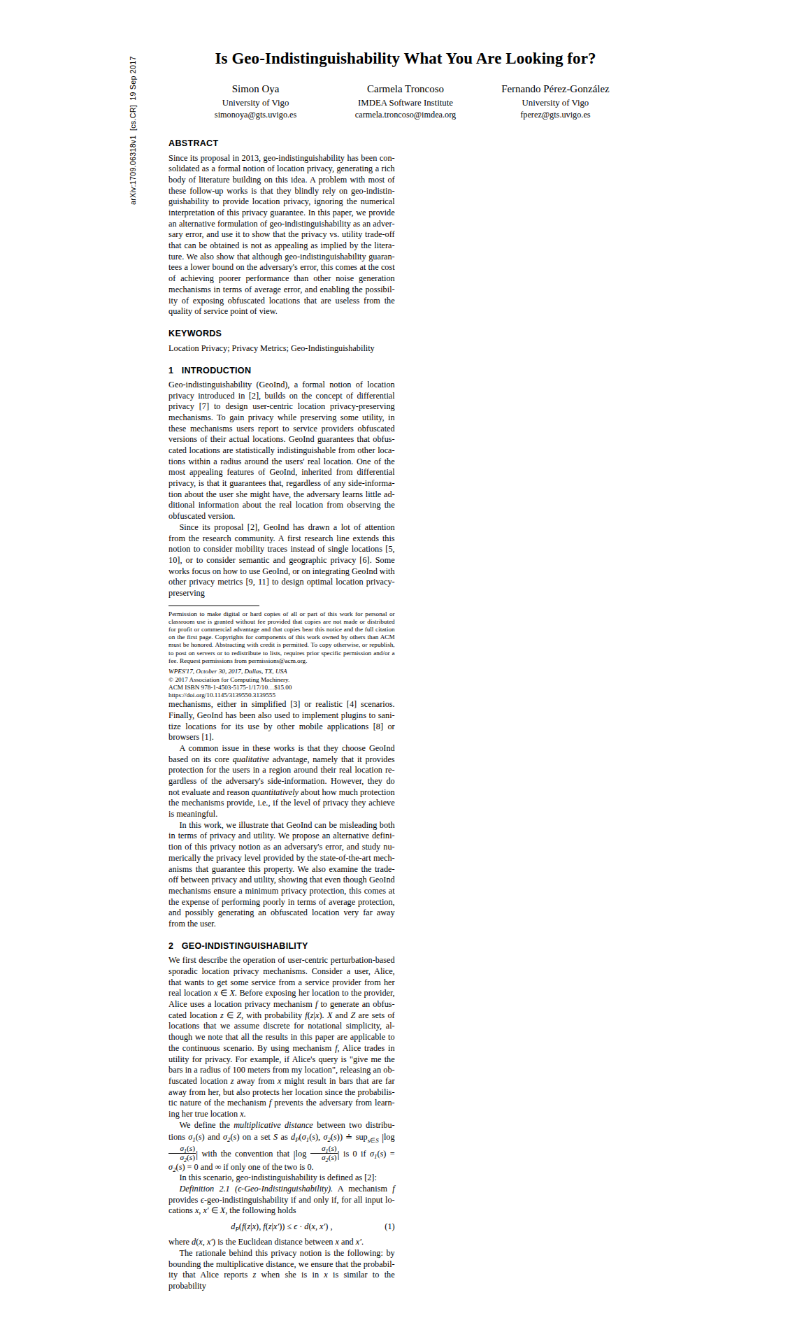arXiv:1709.06318v1 [cs.CR] 19 Sep 2017
Is Geo-Indistinguishability What You Are Looking for?
Simon Oya
University of Vigo
simonoya@gts.uvigo.es
Carmela Troncoso
IMDEA Software Institute
carmela.troncoso@imdea.org
Fernando Pérez-González
University of Vigo
fperez@gts.uvigo.es
ABSTRACT
Since its proposal in 2013, geo-indistinguishability has been consolidated as a formal notion of location privacy, generating a rich body of literature building on this idea. A problem with most of these follow-up works is that they blindly rely on geo-indistinguishability to provide location privacy, ignoring the numerical interpretation of this privacy guarantee. In this paper, we provide an alternative formulation of geo-indistinguishability as an adversary error, and use it to show that the privacy vs. utility trade-off that can be obtained is not as appealing as implied by the literature. We also show that although geo-indistinguishability guarantees a lower bound on the adversary's error, this comes at the cost of achieving poorer performance than other noise generation mechanisms in terms of average error, and enabling the possibility of exposing obfuscated locations that are useless from the quality of service point of view.
KEYWORDS
Location Privacy; Privacy Metrics; Geo-Indistinguishability
1 INTRODUCTION
Geo-indistinguishability (GeoInd), a formal notion of location privacy introduced in [2], builds on the concept of differential privacy [7] to design user-centric location privacy-preserving mechanisms. To gain privacy while preserving some utility, in these mechanisms users report to service providers obfuscated versions of their actual locations. GeoInd guarantees that obfuscated locations are statistically indistinguishable from other locations within a radius around the users' real location. One of the most appealing features of GeoInd, inherited from differential privacy, is that it guarantees that, regardless of any side-information about the user she might have, the adversary learns little additional information about the real location from observing the obfuscated version.
Since its proposal [2], GeoInd has drawn a lot of attention from the research community. A first research line extends this notion to consider mobility traces instead of single locations [5, 10], or to consider semantic and geographic privacy [6]. Some works focus on how to use GeoInd, or on integrating GeoInd with other privacy metrics [9, 11] to design optimal location privacy-preserving
Permission to make digital or hard copies of all or part of this work for personal or classroom use is granted without fee provided that copies are not made or distributed for profit or commercial advantage and that copies bear this notice and the full citation on the first page. Copyrights for components of this work owned by others than ACM must be honored. Abstracting with credit is permitted. To copy otherwise, or republish, to post on servers or to redistribute to lists, requires prior specific permission and/or a fee. Request permissions from permissions@acm.org.
WPES'17, October 30, 2017, Dallas, TX, USA
© 2017 Association for Computing Machinery.
ACM ISBN 978-1-4503-5175-1/17/10…$15.00
https://doi.org/10.1145/3139550.3139555
mechanisms, either in simplified [3] or realistic [4] scenarios. Finally, GeoInd has been also used to implement plugins to sanitize locations for its use by other mobile applications [8] or browsers [1].
A common issue in these works is that they choose GeoInd based on its core qualitative advantage, namely that it provides protection for the users in a region around their real location regardless of the adversary's side-information. However, they do not evaluate and reason quantitatively about how much protection the mechanisms provide, i.e., if the level of privacy they achieve is meaningful.
In this work, we illustrate that GeoInd can be misleading both in terms of privacy and utility. We propose an alternative definition of this privacy notion as an adversary's error, and study numerically the privacy level provided by the state-of-the-art mechanisms that guarantee this property. We also examine the trade-off between privacy and utility, showing that even though GeoInd mechanisms ensure a minimum privacy protection, this comes at the expense of performing poorly in terms of average protection, and possibly generating an obfuscated location very far away from the user.
2 GEO-INDISTINGUISHABILITY
We first describe the operation of user-centric perturbation-based sporadic location privacy mechanisms. Consider a user, Alice, that wants to get some service from a service provider from her real location x ∈ X. Before exposing her location to the provider, Alice uses a location privacy mechanism f to generate an obfuscated location z ∈ Z, with probability f(z|x). X and Z are sets of locations that we assume discrete for notational simplicity, although we note that all the results in this paper are applicable to the continuous scenario. By using mechanism f, Alice trades in utility for privacy. For example, if Alice's query is "give me the bars in a radius of 100 meters from my location", releasing an obfuscated location z away from x might result in bars that are far away from her, but also protects her location since the probabilistic nature of the mechanism f prevents the adversary from learning her true location x.
We define the multiplicative distance between two distributions σ1(s) and σ2(s) on a set S as dP(σ1(s), σ2(s)) ≐ sups∈S |log σ1(s) σ2(s)| with the convention that |log σ1(s) σ2(s)| is 0 if σ1(s) = σ2(s) = 0 and ∞ if only one of the two is 0.
In this scenario, geo-indistinguishability is defined as [2]:
Definition 2.1 (ϵ-Geo-Indistinguishability). A mechanism f provides ϵ-geo-indistinguishability if and only if, for all input locations x, x′ ∈ X, the following holds
dP(f(z|x), f(z|x′)) ≤ ϵ · d(x, x′) , (1)
where d(x, x′) is the Euclidean distance between x and x′.
The rationale behind this privacy notion is the following: by bounding the multiplicative distance, we ensure that the probability that Alice reports z when she is in x is similar to the probability